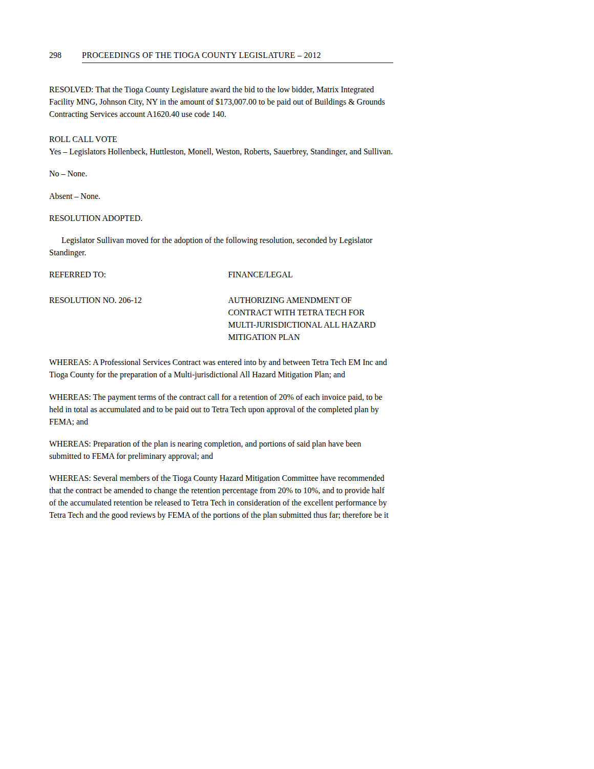298 PROCEEDINGS OF THE TIOGA COUNTY LEGISLATURE – 2012
RESOLVED: That the Tioga County Legislature award the bid to the low bidder, Matrix Integrated Facility MNG, Johnson City, NY in the amount of $173,007.00 to be paid out of Buildings & Grounds Contracting Services account A1620.40 use code 140.
ROLL CALL VOTE
Yes – Legislators Hollenbeck, Huttleston, Monell, Weston, Roberts, Sauerbrey, Standinger, and Sullivan.
No – None.
Absent – None.
RESOLUTION ADOPTED.
Legislator Sullivan moved for the adoption of the following resolution, seconded by Legislator Standinger.
REFERRED TO:
FINANCE/LEGAL
RESOLUTION NO. 206-12
AUTHORIZING AMENDMENT OF CONTRACT WITH TETRA TECH FOR MULTI-JURISDICTIONAL ALL HAZARD MITIGATION PLAN
WHEREAS: A Professional Services Contract was entered into by and between Tetra Tech EM Inc and Tioga County for the preparation of a Multi-jurisdictional All Hazard Mitigation Plan; and
WHEREAS: The payment terms of the contract call for a retention of 20% of each invoice paid, to be held in total as accumulated and to be paid out to Tetra Tech upon approval of the completed plan by FEMA; and
WHEREAS: Preparation of the plan is nearing completion, and portions of said plan have been submitted to FEMA for preliminary approval; and
WHEREAS: Several members of the Tioga County Hazard Mitigation Committee have recommended that the contract be amended to change the retention percentage from 20% to 10%, and to provide half of the accumulated retention be released to Tetra Tech in consideration of the excellent performance by Tetra Tech and the good reviews by FEMA of the portions of the plan submitted thus far; therefore be it